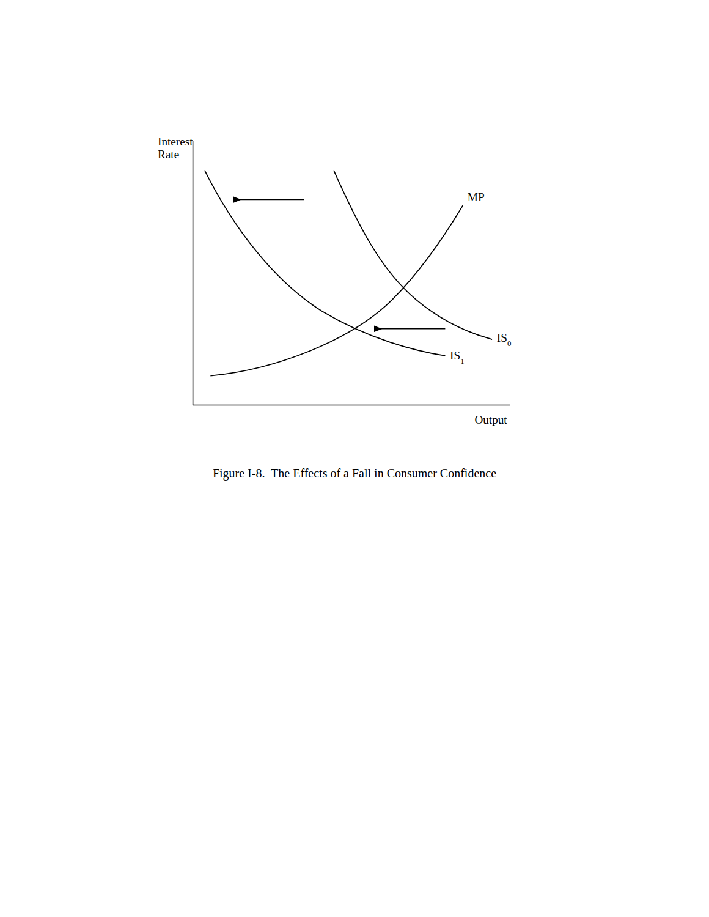IS–MP diagram showing a leftward shift of the IS curve Interest rate on the vertical axis and output on the horizontal axis. An upward-sloping MP curve crosses two downward-sloping IS curves, IS-zero and IS-one, where IS-one lies to the left of IS-zero. Arrows indicate the leftward shift from IS-zero to IS-one. Interest Rate Output MP IS0 IS1
Figure I-8. The Effects of a Fall in Consumer Confidence